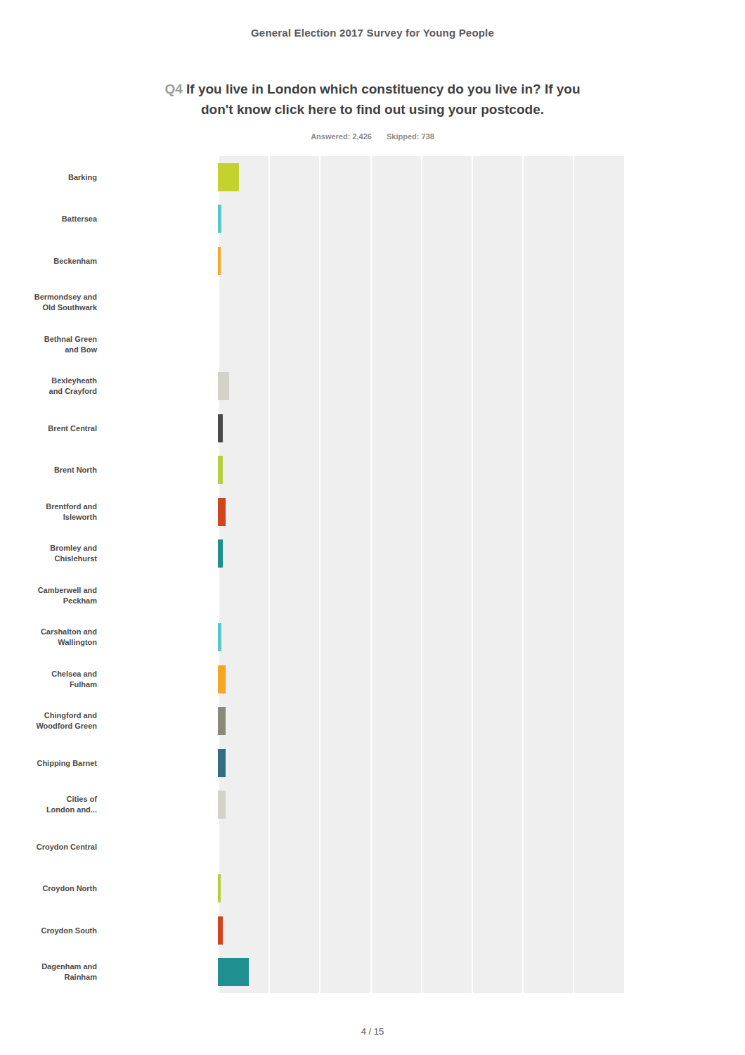General Election 2017 Survey for Young People
Q4 If you live in London which constituency do you live in? If you don't know click here to find out using your postcode.
Answered: 2,426 Skipped: 738
Barking
Battersea
Beckenham
Bermondsey and
Old Southwark
Bethnal Green
and Bow
Bexleyheath
and Crayford
Brent Central
Brent North
Brentford and
Isleworth
Bromley and
Chislehurst
Camberwell and
Peckham
Carshalton and
Wallington
Chelsea and
Fulham
Chingford and
Woodford Green
Chipping Barnet
Cities of
London and...
Croydon Central
Croydon North
Croydon South
Dagenham and
Rainham
4 / 15